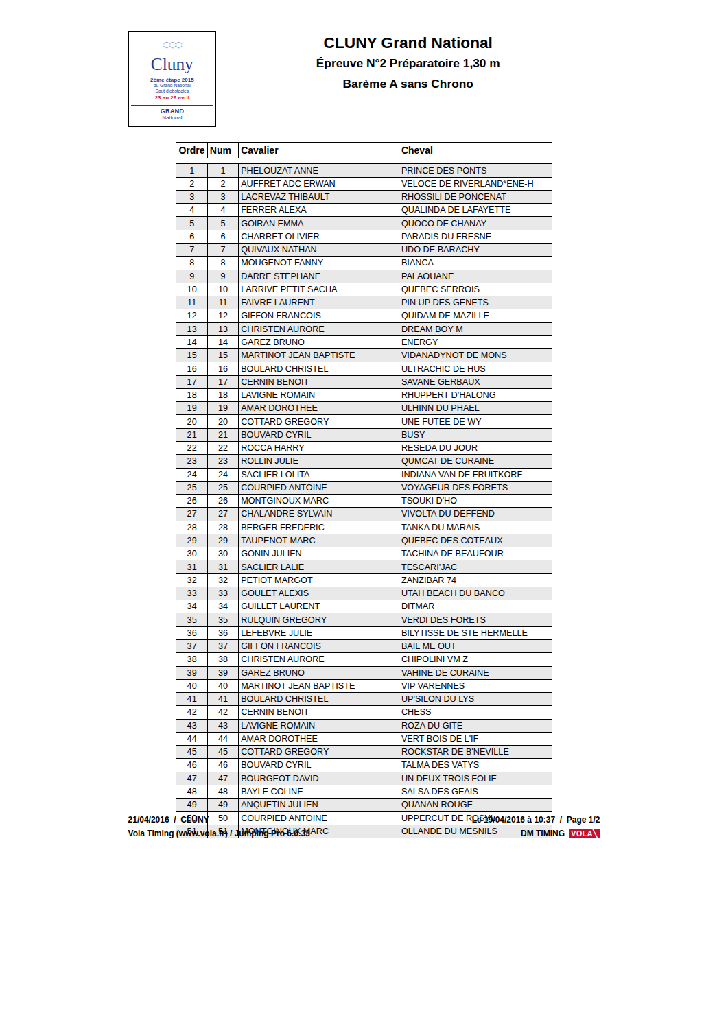◌◌◌ Cluny 2ème étape 2015du Grand National Saut d'obstacles 23 au 26 avril
GRANDNational
CLUNY Grand National
Épreuve N°2 Préparatoire 1,30 m
Barème A sans Chrono
| Ordre | Num | Cavalier | Cheval |
| --- | --- | --- | --- |
| 1 | 1 | PHELOUZAT ANNE | PRINCE DES PONTS |
| 2 | 2 | AUFFRET ADC ERWAN | VELOCE DE RIVERLAND*ENE-H |
| 3 | 3 | LACREVAZ THIBAULT | RHOSSILI DE PONCENAT |
| 4 | 4 | FERRER ALEXA | QUALINDA DE LAFAYETTE |
| 5 | 5 | GOIRAN EMMA | QUOCO DE CHANAY |
| 6 | 6 | CHARRET OLIVIER | PARADIS DU FRESNE |
| 7 | 7 | QUIVAUX NATHAN | UDO DE BARACHY |
| 8 | 8 | MOUGENOT FANNY | BIANCA |
| 9 | 9 | DARRE STEPHANE | PALAOUANE |
| 10 | 10 | LARRIVE PETIT SACHA | QUEBEC SERROIS |
| 11 | 11 | FAIVRE LAURENT | PIN UP DES GENETS |
| 12 | 12 | GIFFON FRANCOIS | QUIDAM DE MAZILLE |
| 13 | 13 | CHRISTEN AURORE | DREAM BOY M |
| 14 | 14 | GAREZ BRUNO | ENERGY |
| 15 | 15 | MARTINOT JEAN BAPTISTE | VIDANADYNOT DE MONS |
| 16 | 16 | BOULARD CHRISTEL | ULTRACHIC DE HUS |
| 17 | 17 | CERNIN BENOIT | SAVANE GERBAUX |
| 18 | 18 | LAVIGNE ROMAIN | RHUPPERT D'HALONG |
| 19 | 19 | AMAR DOROTHEE | ULHINN DU PHAEL |
| 20 | 20 | COTTARD GREGORY | UNE FUTEE DE WY |
| 21 | 21 | BOUVARD CYRIL | BUSY |
| 22 | 22 | ROCCA HARRY | RESEDA DU JOUR |
| 23 | 23 | ROLLIN JULIE | QUMCAT DE CURAINE |
| 24 | 24 | SACLIER LOLITA | INDIANA VAN DE FRUITKORF |
| 25 | 25 | COURPIED ANTOINE | VOYAGEUR DES FORETS |
| 26 | 26 | MONTGINOUX MARC | TSOUKI D'HO |
| 27 | 27 | CHALANDRE SYLVAIN | VIVOLTA DU DEFFEND |
| 28 | 28 | BERGER FREDERIC | TANKA DU MARAIS |
| 29 | 29 | TAUPENOT MARC | QUEBEC DES COTEAUX |
| 30 | 30 | GONIN JULIEN | TACHINA DE BEAUFOUR |
| 31 | 31 | SACLIER LALIE | TESCARI'JAC |
| 32 | 32 | PETIOT MARGOT | ZANZIBAR 74 |
| 33 | 33 | GOULET ALEXIS | UTAH BEACH DU BANCO |
| 34 | 34 | GUILLET LAURENT | DITMAR |
| 35 | 35 | RULQUIN GREGORY | VERDI DES FORETS |
| 36 | 36 | LEFEBVRE JULIE | BILYTISSE DE STE HERMELLE |
| 37 | 37 | GIFFON FRANCOIS | BAIL ME OUT |
| 38 | 38 | CHRISTEN AURORE | CHIPOLINI VM Z |
| 39 | 39 | GAREZ BRUNO | VAHINE DE CURAINE |
| 40 | 40 | MARTINOT JEAN BAPTISTE | VIP VARENNES |
| 41 | 41 | BOULARD CHRISTEL | UP'SILON DU LYS |
| 42 | 42 | CERNIN BENOIT | CHESS |
| 43 | 43 | LAVIGNE ROMAIN | ROZA DU GITE |
| 44 | 44 | AMAR DOROTHEE | VERT BOIS DE L'IF |
| 45 | 45 | COTTARD GREGORY | ROCKSTAR DE B'NEVILLE |
| 46 | 46 | BOUVARD CYRIL | TALMA DES VATYS |
| 47 | 47 | BOURGEOT DAVID | UN DEUX TROIS FOLIE |
| 48 | 48 | BAYLE COLINE | SALSA DES GEAIS |
| 49 | 49 | ANQUETIN JULIEN | QUANAN ROUGE |
| 50 | 50 | COURPIED ANTOINE | UPPERCUT DE ROSYL |
| 51 | 51 | MONTGINOUX MARC | OLLANDE DU MESNILS |
21/04/2016 / CLUNY
Le 19/04/2016 à 10:37 / Page 1/2
Vola Timing (www.vola.fr) / Jumping Pro 6.0.33
DM TIMING VOLA╲